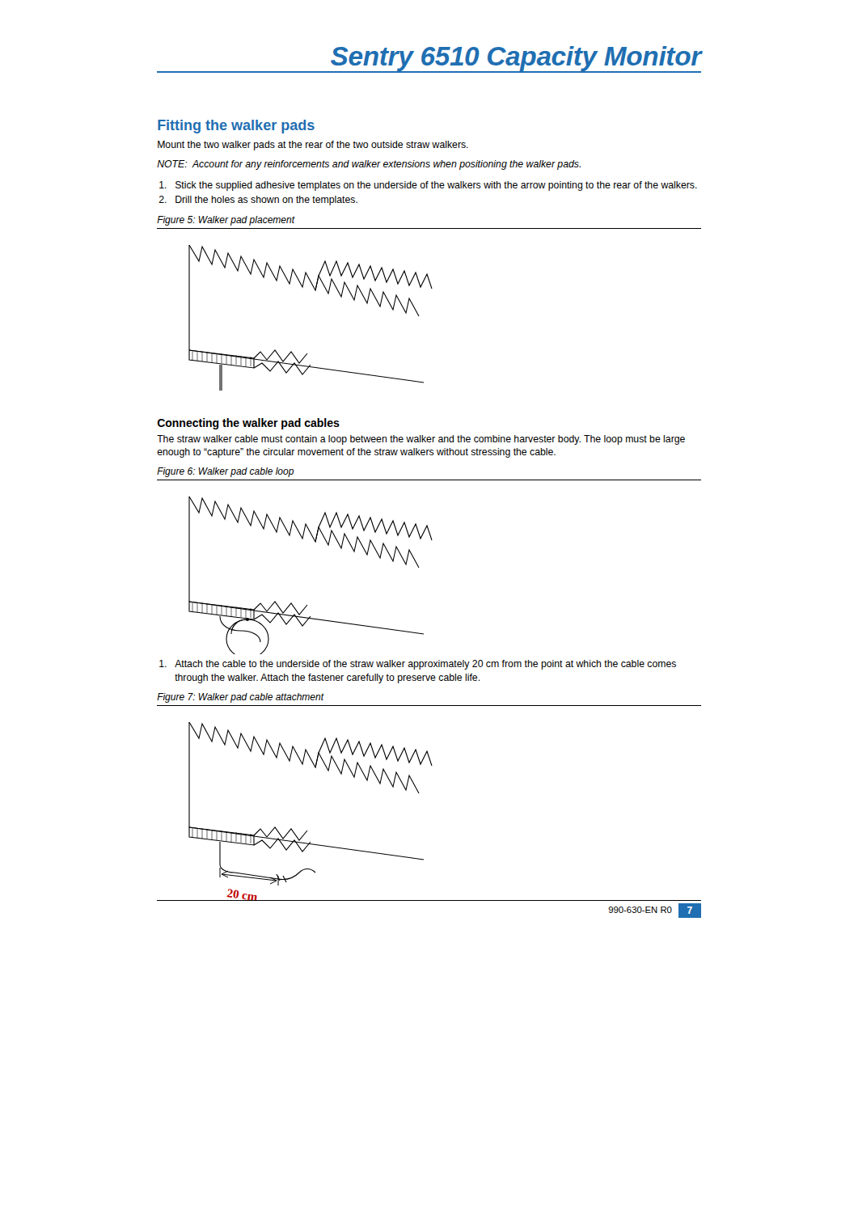Sentry 6510 Capacity Monitor
Fitting the walker pads
Mount the two walker pads at the rear of the two outside straw walkers.
NOTE: Account for any reinforcements and walker extensions when positioning the walker pads.
Stick the supplied adhesive templates on the underside of the walkers with the arrow pointing to the rear of the walkers.
Drill the holes as shown on the templates.
Figure 5: Walker pad placement
Connecting the walker pad cables
The straw walker cable must contain a loop between the walker and the combine harvester body. The loop must be large enough to “capture” the circular movement of the straw walkers without stressing the cable.
Figure 6: Walker pad cable loop
Attach the cable to the underside of the straw walker approximately 20 cm from the point at which the cable comes through the walker. Attach the fastener carefully to preserve cable life.
Figure 7: Walker pad cable attachment
20 cm
990-630-EN R0 7